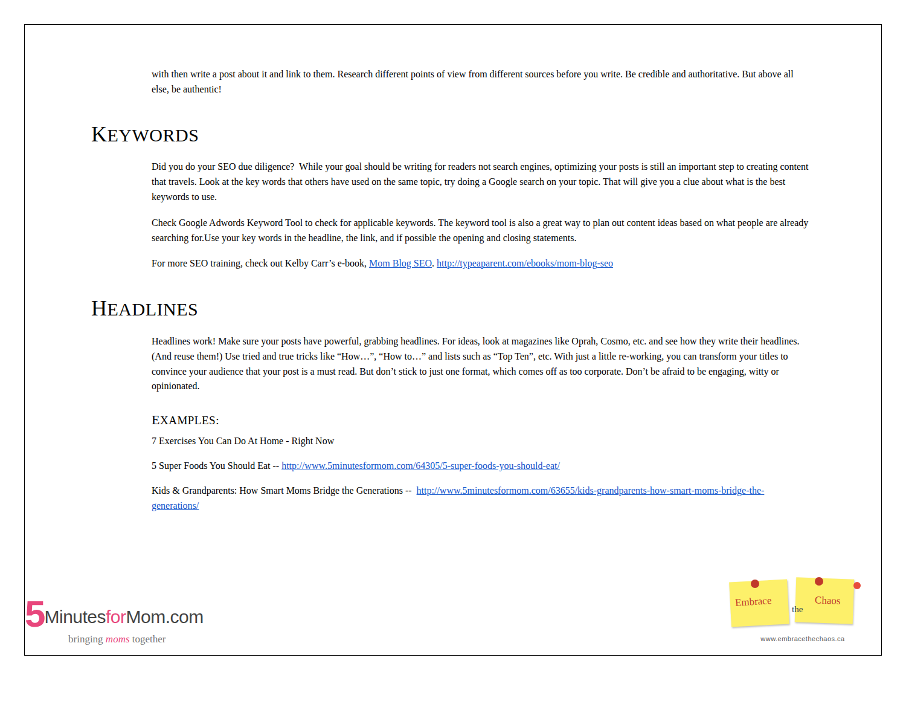with then write a post about it and link to them. Research different points of view from different sources before you write. Be credible and authoritative. But above all else, be authentic!
Keywords
Did you do your SEO due diligence? While your goal should be writing for readers not search engines, optimizing your posts is still an important step to creating content that travels. Look at the key words that others have used on the same topic, try doing a Google search on your topic. That will give you a clue about what is the best keywords to use.
Check Google Adwords Keyword Tool to check for applicable keywords. The keyword tool is also a great way to plan out content ideas based on what people are already searching for.Use your key words in the headline, the link, and if possible the opening and closing statements.
For more SEO training, check out Kelby Carr’s e-book, Mom Blog SEO. http://typeaparent.com/ebooks/mom-blog-seo
Headlines
Headlines work! Make sure your posts have powerful, grabbing headlines. For ideas, look at magazines like Oprah, Cosmo, etc. and see how they write their headlines. (And reuse them!) Use tried and true tricks like “How…”, “How to…” and lists such as “Top Ten”, etc. With just a little re-working, you can transform your titles to convince your audience that your post is a must read. But don’t stick to just one format, which comes off as too corporate. Don’t be afraid to be engaging, witty or opinionated.
Examples:
7 Exercises You Can Do At Home - Right Now
5 Super Foods You Should Eat -- http://www.5minutesformom.com/64305/5-super-foods-you-should-eat/
Kids & Grandparents: How Smart Moms Bridge the Generations -- http://www.5minutesformom.com/63655/kids-grandparents-how-smart-moms-bridge-the-generations/
5 Minutesfor Mom.com
bringing moms together
Embrace the Chaos
www.embracethechaos.ca